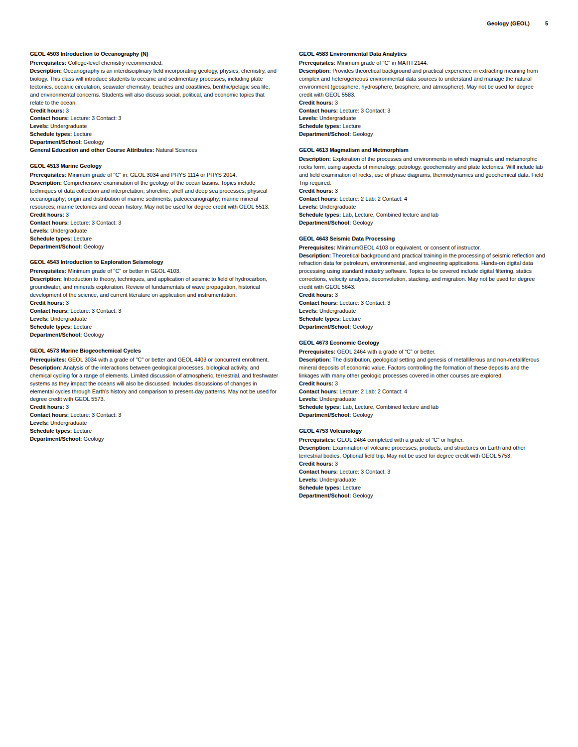Geology (GEOL) 5
GEOL 4503 Introduction to Oceanography (N)
Prerequisites: College-level chemistry recommended.
Description: Oceanography is an interdisciplinary field incorporating geology, physics, chemistry, and biology. This class will introduce students to oceanic and sedimentary processes, including plate tectonics, oceanic circulation, seawater chemistry, beaches and coastlines, benthic/pelagic sea life, and environmental concerns. Students will also discuss social, political, and economic topics that relate to the ocean.
Credit hours: 3
Contact hours: Lecture: 3 Contact: 3
Levels: Undergraduate
Schedule types: Lecture
Department/School: Geology
General Education and other Course Attributes: Natural Sciences
GEOL 4513 Marine Geology
Prerequisites: Minimum grade of "C" in: GEOL 3034 and PHYS 1114 or PHYS 2014.
Description: Comprehensive examination of the geology of the ocean basins. Topics include techniques of data collection and interpretation; shoreline, shelf and deep sea processes; physical oceanography; origin and distribution of marine sediments; paleoceanography; marine mineral resources; marine tectonics and ocean history. May not be used for degree credit with GEOL 5513.
Credit hours: 3
Contact hours: Lecture: 3 Contact: 3
Levels: Undergraduate
Schedule types: Lecture
Department/School: Geology
GEOL 4543 Introduction to Exploration Seismology
Prerequisites: Minimum grade of "C" or better in GEOL 4103.
Description: Introduction to theory, techniques, and application of seismic to field of hydrocarbon, groundwater, and minerals exploration. Review of fundamentals of wave propagation, historical development of the science, and current literature on application and instrumentation.
Credit hours: 3
Contact hours: Lecture: 3 Contact: 3
Levels: Undergraduate
Schedule types: Lecture
Department/School: Geology
GEOL 4573 Marine Biogeochemical Cycles
Prerequisites: GEOL 3034 with a grade of "C" or better and GEOL 4403 or concurrent enrollment.
Description: Analysis of the interactions between geological processes, biological activity, and chemical cycling for a range of elements. Limited discussion of atmospheric, terrestrial, and freshwater systems as they impact the oceans will also be discussed. Includes discussions of changes in elemental cycles through Earth's history and comparison to present-day patterns. May not be used for degree credit with GEOL 5573.
Credit hours: 3
Contact hours: Lecture: 3 Contact: 3
Levels: Undergraduate
Schedule types: Lecture
Department/School: Geology
GEOL 4583 Environmental Data Analytics
Prerequisites: Minimum grade of "C" in MATH 2144.
Description: Provides theoretical background and practical experience in extracting meaning from complex and heterogeneous environmental data sources to understand and manage the natural environment (geosphere, hydrosphere, biosphere, and atmosphere). May not be used for degree credit with GEOL 5583.
Credit hours: 3
Contact hours: Lecture: 3 Contact: 3
Levels: Undergraduate
Schedule types: Lecture
Department/School: Geology
GEOL 4613 Magmatism and Metmorphism
Description: Exploration of the processes and environments in which magmatic and metamorphic rocks form, using aspects of mineralogy, petrology, geochemistry and plate tectonics. Will include lab and field examination of rocks, use of phase diagrams, thermodynamics and geochemical data. Field Trip required.
Credit hours: 3
Contact hours: Lecture: 2 Lab: 2 Contact: 4
Levels: Undergraduate
Schedule types: Lab, Lecture, Combined lecture and lab
Department/School: Geology
GEOL 4643 Seismic Data Processing
Prerequisites: MinimumGEOL 4103 or equivalent, or consent of instructor.
Description: Theoretical background and practical training in the processing of seismic reflection and refraction data for petroleum, environmental, and engineering applications. Hands-on digital data processing using standard industry software. Topics to be covered include digital filtering, statics corrections, velocity analysis, deconvolution, stacking, and migration. May not be used for degree credit with GEOL 5643.
Credit hours: 3
Contact hours: Lecture: 3 Contact: 3
Levels: Undergraduate
Schedule types: Lecture
Department/School: Geology
GEOL 4673 Economic Geology
Prerequisites: GEOL 2464 with a grade of “C” or better.
Description: The distribution, geological setting and genesis of metalliferous and non-metalliferous mineral deposits of economic value. Factors controlling the formation of these deposits and the linkages with many other geologic processes covered in other courses are explored.
Credit hours: 3
Contact hours: Lecture: 2 Lab: 2 Contact: 4
Levels: Undergraduate
Schedule types: Lab, Lecture, Combined lecture and lab
Department/School: Geology
GEOL 4753 Volcanology
Prerequisites: GEOL 2464 completed with a grade of "C" or higher.
Description: Examination of volcanic processes, products, and structures on Earth and other terrestrial bodies. Optional field trip. May not be used for degree credit with GEOL 5753.
Credit hours: 3
Contact hours: Lecture: 3 Contact: 3
Levels: Undergraduate
Schedule types: Lecture
Department/School: Geology